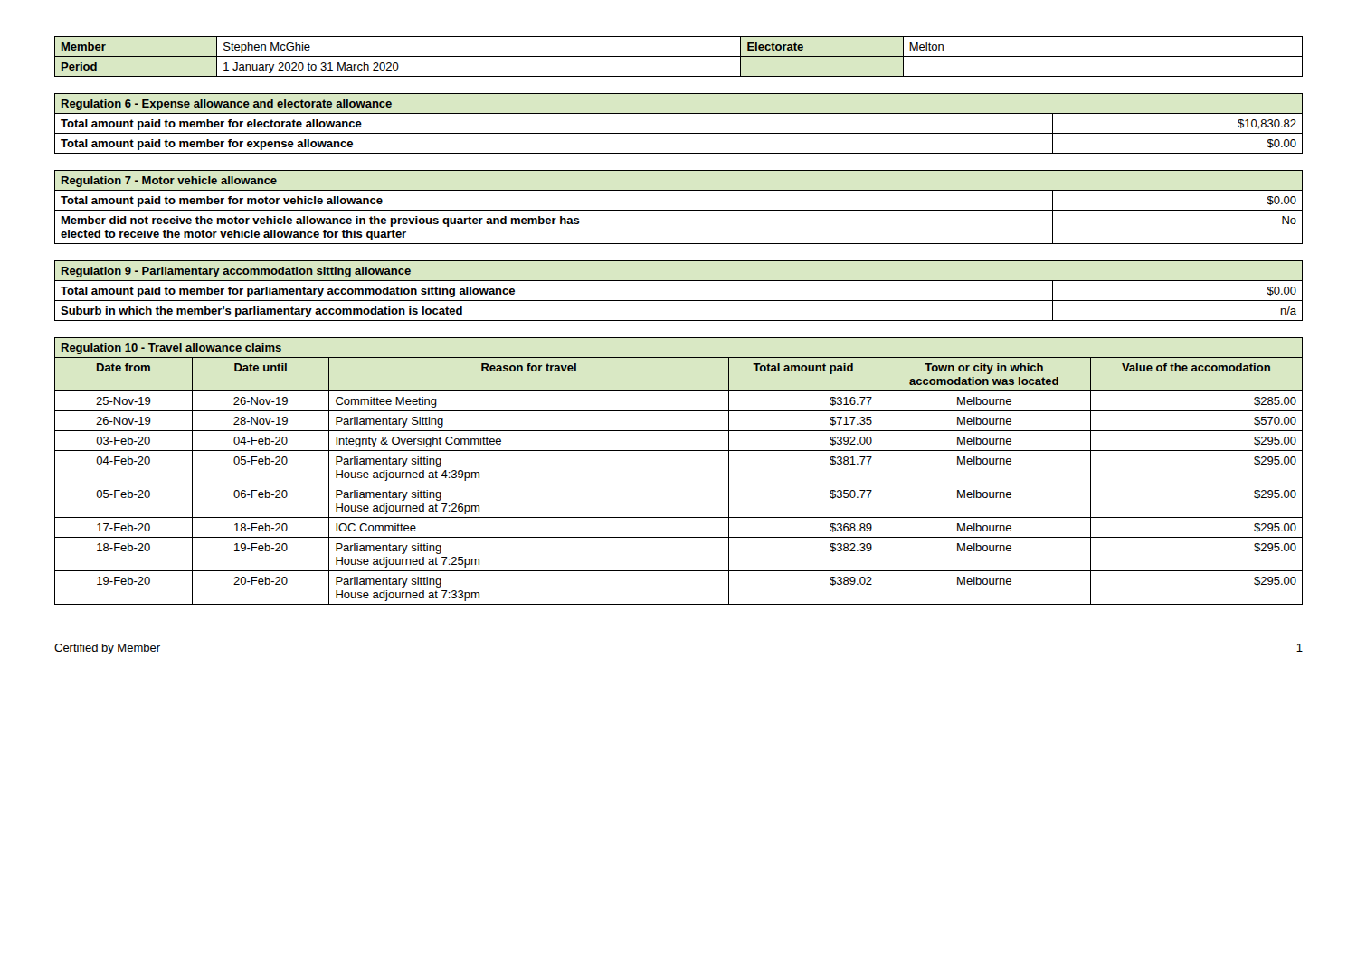| Member | Stephen McGhie | Electorate | Melton |
| Period | 1 January 2020 to 31 March 2020 | | |
| Regulation 6 - Expense allowance and electorate allowance |
| Total amount paid to member for electorate allowance | $10,830.82 |
| Total amount paid to member for expense allowance | $0.00 |
| Regulation 7 - Motor vehicle allowance |
| Total amount paid to member for motor vehicle allowance | $0.00 |
| Member did not receive the motor vehicle allowance in the previous quarter and member has elected to receive the motor vehicle allowance for this quarter | No |
| Regulation 9 - Parliamentary accommodation sitting allowance |
| Total amount paid to member for parliamentary accommodation sitting allowance | $0.00 |
| Suburb in which the member's parliamentary accommodation is located | n/a |
| Regulation 10 - Travel allowance claims |
| Date from | Date until | Reason for travel | Total amount paid | Town or city in which accomodation was located | Value of the accomodation |
| 25-Nov-19 | 26-Nov-19 | Committee Meeting | $316.77 | Melbourne | $285.00 |
| 26-Nov-19 | 28-Nov-19 | Parliamentary Sitting | $717.35 | Melbourne | $570.00 |
| 03-Feb-20 | 04-Feb-20 | Integrity & Oversight Committee | $392.00 | Melbourne | $295.00 |
| 04-Feb-20 | 05-Feb-20 | Parliamentary sitting House adjourned at 4:39pm | $381.77 | Melbourne | $295.00 |
| 05-Feb-20 | 06-Feb-20 | Parliamentary sitting House adjourned at 7:26pm | $350.77 | Melbourne | $295.00 |
| 17-Feb-20 | 18-Feb-20 | IOC Committee | $368.89 | Melbourne | $295.00 |
| 18-Feb-20 | 19-Feb-20 | Parliamentary sitting House adjourned at 7:25pm | $382.39 | Melbourne | $295.00 |
| 19-Feb-20 | 20-Feb-20 | Parliamentary sitting House adjourned at 7:33pm | $389.02 | Melbourne | $295.00 |
Certified by Member 1